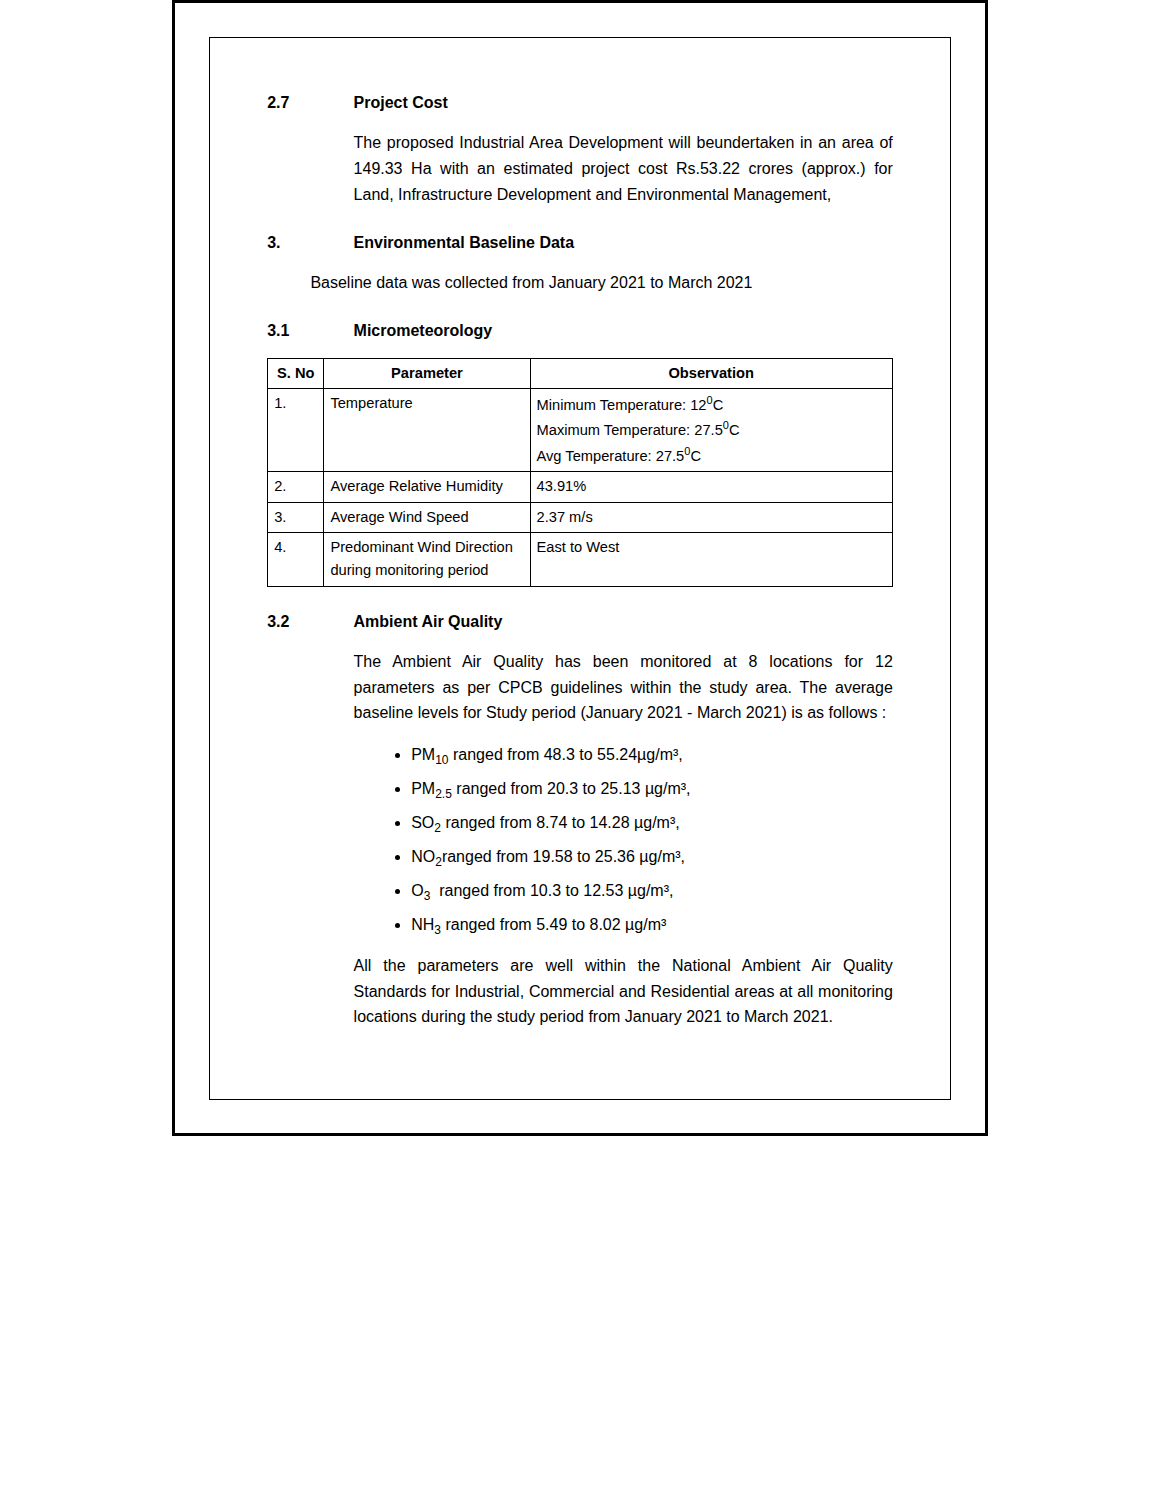2.7 Project Cost
The proposed Industrial Area Development will beundertaken in an area of 149.33 Ha with an estimated project cost Rs.53.22 crores (approx.) for Land, Infrastructure Development and Environmental Management,
3. Environmental Baseline Data
Baseline data was collected from January 2021 to March 2021
3.1 Micrometeorology
| S. No | Parameter | Observation |
| --- | --- | --- |
| 1. | Temperature | Minimum Temperature: 12 0 C Maximum Temperature: 27.5 0 C Avg Temperature: 27.5 0 C |
| 2. | Average Relative Humidity | 43.91% |
| 3. | Average Wind Speed | 2.37 m/s |
| 4. | Predominant Wind Direction during monitoring period | East to West |
3.2 Ambient Air Quality
The Ambient Air Quality has been monitored at 8 locations for 12 parameters as per CPCB guidelines within the study area. The average baseline levels for Study period (January 2021 - March 2021) is as follows :
PM10 ranged from 48.3 to 55.24µg/m³,
PM2.5 ranged from 20.3 to 25.13 µg/m³,
SO2 ranged from 8.74 to 14.28 µg/m³,
NO2ranged from 19.58 to 25.36 µg/m³,
O3 ranged from 10.3 to 12.53 µg/m³,
NH3 ranged from 5.49 to 8.02 µg/m³
All the parameters are well within the National Ambient Air Quality Standards for Industrial, Commercial and Residential areas at all monitoring locations during the study period from January 2021 to March 2021.